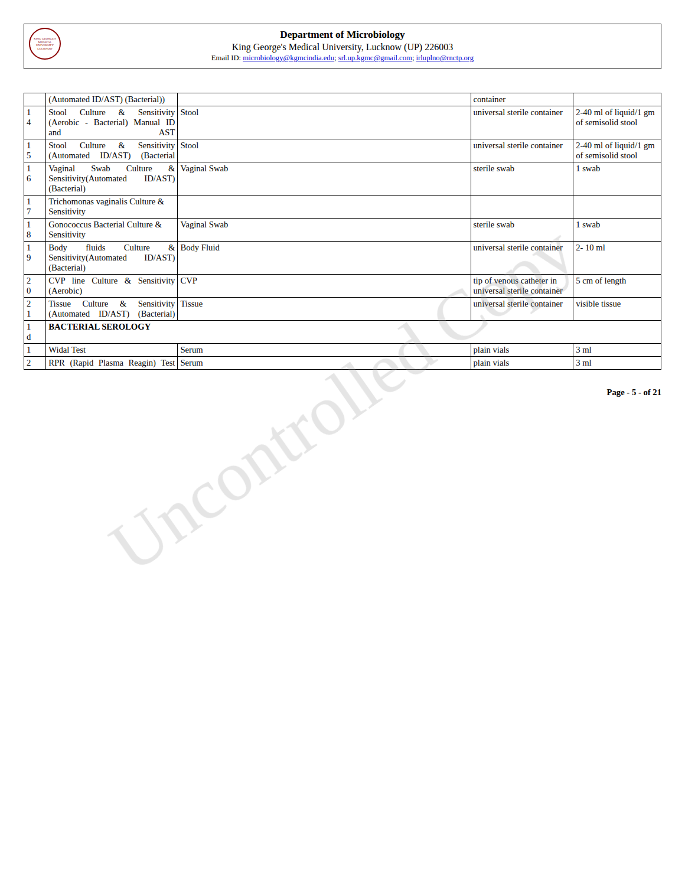Uncontrolled Copy
KING GEORGE'S MEDICAL UNIVERSITY LUCKNOW
Department of Microbiology
King George's Medical University, Lucknow (UP) 226003
Email ID: microbiology@kgmcindia.edu; srl.up.kgmc@gmail.com; irluplno@rnctp.org
| | (Automated ID/AST) (Bacterial)) | | container | |
| 1 4 | Stool Culture & Sensitivity (Aerobic - Bacterial) Manual ID and AST | Stool | universal sterile container | 2-40 ml of liquid/1 gm of semisolid stool |
| 1 5 | Stool Culture & Sensitivity (Automated ID/AST) (Bacterial | Stool | universal sterile container | 2-40 ml of liquid/1 gm of semisolid stool |
| 1 6 | Vaginal Swab Culture & Sensitivity(Automated ID/AST) (Bacterial) | Vaginal Swab | sterile swab | 1 swab |
| 1 7 | Trichomonas vaginalis Culture & Sensitivity | | | |
| 1 8 | Gonococcus Bacterial Culture & Sensitivity | Vaginal Swab | sterile swab | 1 swab |
| 1 9 | Body fluids Culture & Sensitivity(Automated ID/AST) (Bacterial) | Body Fluid | universal sterile container | 2- 10 ml |
| 2 0 | CVP line Culture & Sensitivity (Aerobic) | CVP | tip of venous catheter in universal sterile container | 5 cm of length |
| 2 1 | Tissue Culture & Sensitivity (Automated ID/AST) (Bacterial) | Tissue | universal sterile container | visible tissue |
| 1 d | BACTERIAL SEROLOGY |
| 1 | Widal Test | Serum | plain vials | 3 ml |
| 2 | RPR (Rapid Plasma Reagin) Test | Serum | plain vials | 3 ml |
Page - 5 - of 21